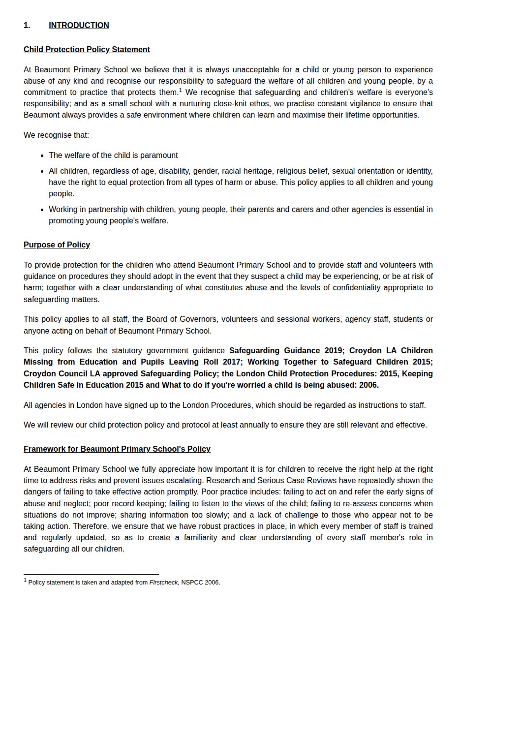1. INTRODUCTION
Child Protection Policy Statement
At Beaumont Primary School we believe that it is always unacceptable for a child or young person to experience abuse of any kind and recognise our responsibility to safeguard the welfare of all children and young people, by a commitment to practice that protects them.1 We recognise that safeguarding and children's welfare is everyone's responsibility; and as a small school with a nurturing close-knit ethos, we practise constant vigilance to ensure that Beaumont always provides a safe environment where children can learn and maximise their lifetime opportunities.
We recognise that:
The welfare of the child is paramount
All children, regardless of age, disability, gender, racial heritage, religious belief, sexual orientation or identity, have the right to equal protection from all types of harm or abuse. This policy applies to all children and young people.
Working in partnership with children, young people, their parents and carers and other agencies is essential in promoting young people's welfare.
Purpose of Policy
To provide protection for the children who attend Beaumont Primary School and to provide staff and volunteers with guidance on procedures they should adopt in the event that they suspect a child may be experiencing, or be at risk of harm; together with a clear understanding of what constitutes abuse and the levels of confidentiality appropriate to safeguarding matters.
This policy applies to all staff, the Board of Governors, volunteers and sessional workers, agency staff, students or anyone acting on behalf of Beaumont Primary School.
This policy follows the statutory government guidance Safeguarding Guidance 2019; Croydon LA Children Missing from Education and Pupils Leaving Roll 2017; Working Together to Safeguard Children 2015; Croydon Council LA approved Safeguarding Policy; the London Child Protection Procedures: 2015, Keeping Children Safe in Education 2015 and What to do if you're worried a child is being abused: 2006.
All agencies in London have signed up to the London Procedures, which should be regarded as instructions to staff.
We will review our child protection policy and protocol at least annually to ensure they are still relevant and effective.
Framework for Beaumont Primary School's Policy
At Beaumont Primary School we fully appreciate how important it is for children to receive the right help at the right time to address risks and prevent issues escalating. Research and Serious Case Reviews have repeatedly shown the dangers of failing to take effective action promptly. Poor practice includes: failing to act on and refer the early signs of abuse and neglect; poor record keeping; failing to listen to the views of the child; failing to re-assess concerns when situations do not improve; sharing information too slowly; and a lack of challenge to those who appear not to be taking action. Therefore, we ensure that we have robust practices in place, in which every member of staff is trained and regularly updated, so as to create a familiarity and clear understanding of every staff member's role in safeguarding all our children.
1 Policy statement is taken and adapted from Firstcheck, NSPCC 2006.